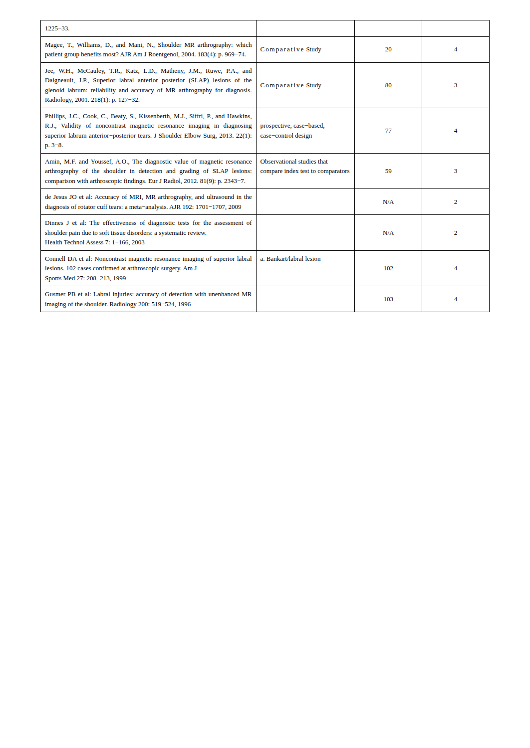| 1225−33. | | | |
| Magee, T., Williams, D., and Mani, N., Shoulder MR arthrography: which patient group benefits most? AJR Am J Roentgenol, 2004. 183(4): p. 969−74. | Comparative Study | 20 | 4 |
| Jee, W.H., McCauley, T.R., Katz, L.D., Matheny, J.M., Ruwe, P.A., and Daigneault, J.P., Superior labral anterior posterior (SLAP) lesions of the glenoid labrum: reliability and accuracy of MR arthrography for diagnosis. Radiology, 2001. 218(1): p. 127−32. | Comparative Study | 80 | 3 |
| Phillips, J.C., Cook, C., Beaty, S., Kissenberth, M.J., Siffri, P., and Hawkins, R.J., Validity of noncontrast magnetic resonance imaging in diagnosing superior labrum anterior−posterior tears. J Shoulder Elbow Surg, 2013. 22(1): p. 3−8. | prospective, case−based, case−control design | 77 | 4 |
| Amin, M.F. and Youssef, A.O., The diagnostic value of magnetic resonance arthrography of the shoulder in detection and grading of SLAP lesions: comparison with arthroscopic findings. Eur J Radiol, 2012. 81(9): p. 2343−7. | Observational studies that compare index test to comparators | 59 | 3 |
| de Jesus JO et al: Accuracy of MRI, MR arthrography, and ultrasound in the diagnosis of rotator cuff tears: a meta−analysis. AJR 192: 1701−1707, 2009 | | N/A | 2 |
| Dinnes J et al: The effectiveness of diagnostic tests for the assessment of shoulder pain due to soft tissue disorders: a systematic review. Health Technol Assess 7: 1−166, 2003 | | N/A | 2 |
| Connell DA et al: Noncontrast magnetic resonance imaging of superior labral lesions. 102 cases confirmed at arthroscopic surgery. Am J Sports Med 27: 208−213, 1999 | a. Bankart/labral lesion | 102 | 4 |
| Gusmer PB et al: Labral injuries: accuracy of detection with unenhanced MR imaging of the shoulder. Radiology 200: 519−524, 1996 | | 103 | 4 |